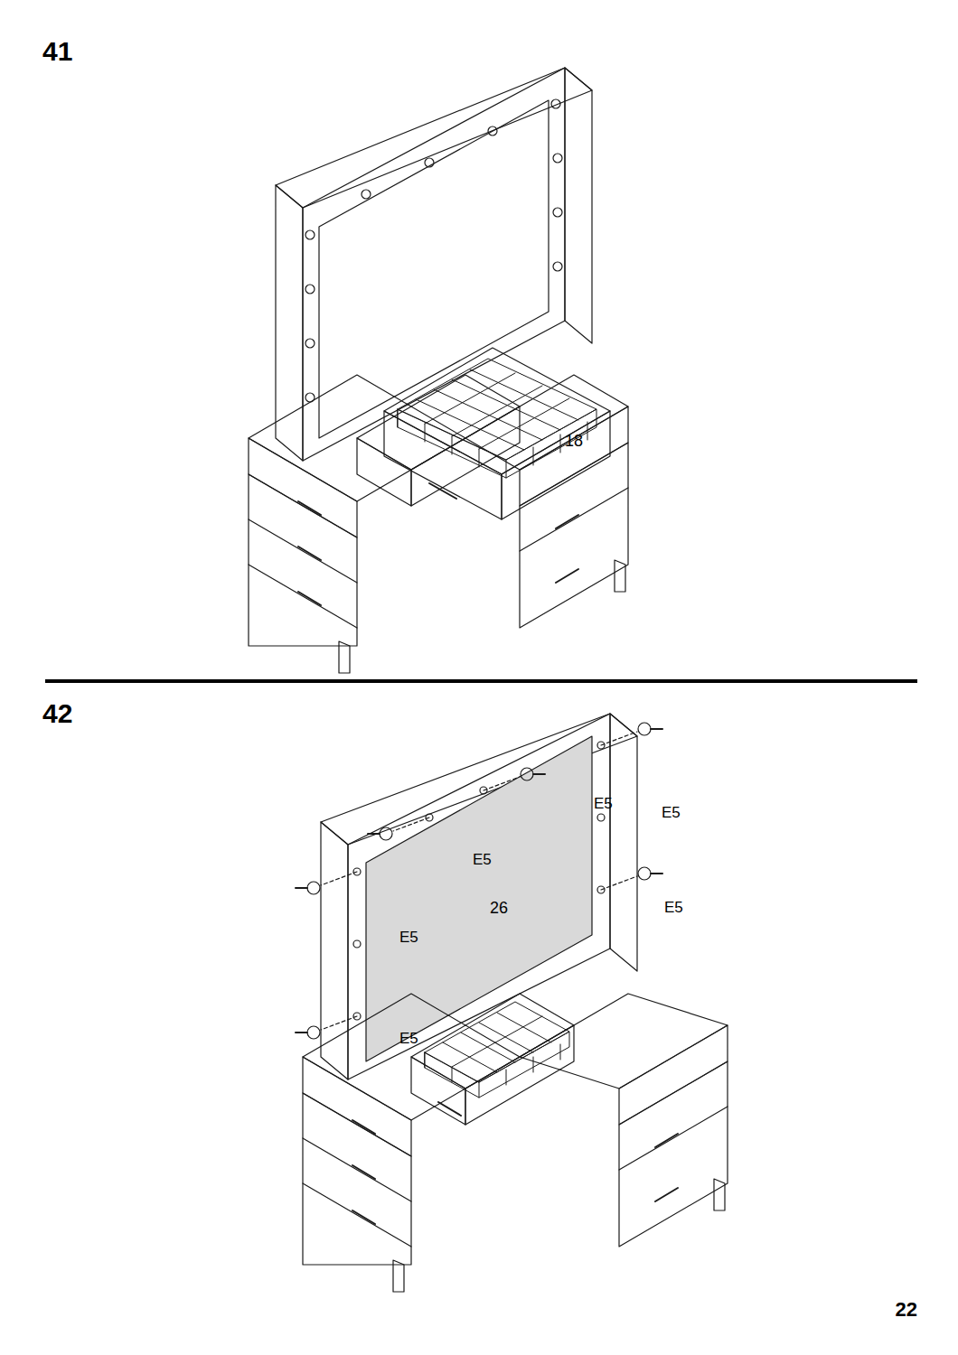41
18
42
26 E5 E5 E5 E5 E5 E5
22